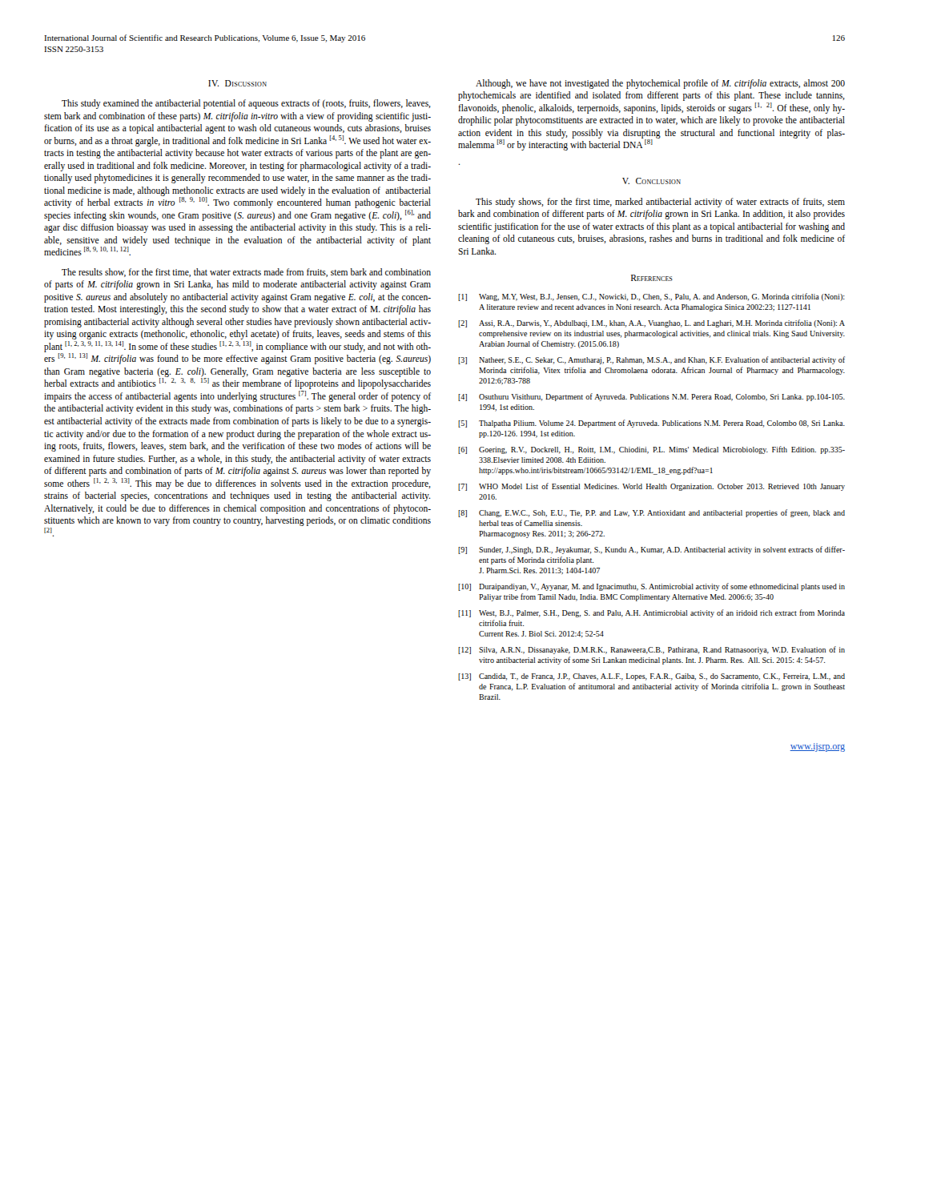International Journal of Scientific and Research Publications, Volume 6, Issue 5, May 2016
ISSN 2250-3153
126
IV. Discussion
This study examined the antibacterial potential of aqueous extracts of (roots, fruits, flowers, leaves, stem bark and combination of these parts) M. citrifolia in-vitro with a view of providing scientific justification of its use as a topical antibacterial agent to wash old cutaneous wounds, cuts abrasions, bruises or burns, and as a throat gargle, in traditional and folk medicine in Sri Lanka [4, 5]. We used hot water extracts in testing the antibacterial activity because hot water extracts of various parts of the plant are generally used in traditional and folk medicine. Moreover, in testing for pharmacological activity of a traditionally used phytomedicines it is generally recommended to use water, in the same manner as the traditional medicine is made, although methonolic extracts are used widely in the evaluation of antibacterial activity of herbal extracts in vitro [8, 9, 10]. Two commonly encountered human pathogenic bacterial species infecting skin wounds, one Gram positive (S. aureus) and one Gram negative (E. coli), [6], and agar disc diffusion bioassay was used in assessing the antibacterial activity in this study. This is a reliable, sensitive and widely used technique in the evaluation of the antibacterial activity of plant medicines [8, 9, 10, 11, 12].
The results show, for the first time, that water extracts made from fruits, stem bark and combination of parts of M. citrifolia grown in Sri Lanka, has mild to moderate antibacterial activity against Gram positive S. aureus and absolutely no antibacterial activity against Gram negative E. coli, at the concentration tested. Most interestingly, this the second study to show that a water extract of M. citrifolia has promising antibacterial activity although several other studies have previously shown antibacterial activity using organic extracts (methonolic, ethonolic, ethyl acetate) of fruits, leaves, seeds and stems of this plant [1, 2, 3, 9, 11, 13, 14]. In some of these studies [1, 2, 3, 13], in compliance with our study, and not with others [9, 11, 13] M. citrifolia was found to be more effective against Gram positive bacteria (eg. S.aureus) than Gram negative bacteria (eg. E. coli). Generally, Gram negative bacteria are less susceptible to herbal extracts and antibiotics [1, 2, 3, 8, 15] as their membrane of lipoproteins and lipopolysaccharides impairs the access of antibacterial agents into underlying structures [7]. The general order of potency of the antibacterial activity evident in this study was, combinations of parts > stem bark > fruits. The highest antibacterial activity of the extracts made from combination of parts is likely to be due to a synergistic activity and/or due to the formation of a new product during the preparation of the whole extract using roots, fruits, flowers, leaves, stem bark, and the verification of these two modes of actions will be examined in future studies. Further, as a whole, in this study, the antibacterial activity of water extracts of different parts and combination of parts of M. citrifolia against S. aureus was lower than reported by some others [1, 2, 3, 13]. This may be due to differences in solvents used in the extraction procedure, strains of bacterial species, concentrations and techniques used in testing the antibacterial activity. Alternatively, it could be due to differences in chemical composition and concentrations of phytoconstituents which are known to vary from country to country, harvesting periods, or on climatic conditions [2].
Although, we have not investigated the phytochemical profile of M. citrifolia extracts, almost 200 phytochemicals are identified and isolated from different parts of this plant. These include tannins, flavonoids, phenolic, alkaloids, terpernoids, saponins, lipids, steroids or sugars [1, 2]. Of these, only hydrophilic polar phytocomstituents are extracted in to water, which are likely to provoke the antibacterial action evident in this study, possibly via disrupting the structural and functional integrity of plasmalemma [8] or by interacting with bacterial DNA [8]
.
V. Conclusion
This study shows, for the first time, marked antibacterial activity of water extracts of fruits, stem bark and combination of different parts of M. citrifolia grown in Sri Lanka. In addition, it also provides scientific justification for the use of water extracts of this plant as a topical antibacterial for washing and cleaning of old cutaneous cuts, bruises, abrasions, rashes and burns in traditional and folk medicine of Sri Lanka.
References
[1]
Wang, M.Y, West, B.J., Jensen, C.J., Nowicki, D., Chen, S., Palu, A. and Anderson, G. Morinda citrifolia (Noni): A literature review and recent advances in Noni research. Acta Phamalogica Sinica 2002:23; 1127-1141
[2]
Assi, R.A., Darwis, Y., Abdulbaqi, I.M., khan, A.A., Vuanghao, L. and Laghari, M.H. Morinda citrifolia (Noni): A comprehensive review on its industrial uses, pharmacological activities, and clinical trials. King Saud University. Arabian Journal of Chemistry. (2015.06.18)
[3]
Natheer, S.E., C. Sekar, C., Amutharaj, P., Rahman, M.S.A., and Khan, K.F. Evaluation of antibacterial activity of Morinda citrifolia, Vitex trifolia and Chromolaena odorata. African Journal of Pharmacy and Pharmacology. 2012:6;783-788
[4]
Osuthuru Visithuru, Department of Ayruveda. Publications N.M. Perera Road, Colombo, Sri Lanka. pp.104-105. 1994, 1st edition.
[5]
Thalpatha Pilium. Volume 24. Department of Ayruveda. Publications N.M. Perera Road, Colombo 08, Sri Lanka. pp.120-126. 1994, 1st edition.
[6]
Goering, R.V., Dockrell, H., Roitt, I.M., Chiodini, P.L. Mims' Medical Microbiology. Fifth Edition. pp.335-338.Elsevier limited 2008. 4th Ediition.
http://apps.who.int/iris/bitstream/10665/93142/1/EML_18_eng.pdf?ua=1
[7]
WHO Model List of Essential Medicines. World Health Organization. October 2013. Retrieved 10th January 2016.
[8]
Chang, E.W.C., Soh, E.U., Tie, P.P. and Law, Y.P. Antioxidant and antibacterial properties of green, black and herbal teas of Camellia sinensis.
Pharmacognosy Res. 2011; 3; 266-272.
[9]
Sunder, J.,Singh, D.R., Jeyakumar, S., Kundu A., Kumar, A.D. Antibacterial activity in solvent extracts of different parts of Morinda citrifolia plant.
J. Pharm.Sci. Res. 2011:3; 1404-1407
[10]
Duraipandiyan, V., Ayyanar, M. and Ignacimuthu, S. Antimicrobial activity of some ethnomedicinal plants used in Paliyar tribe from Tamil Nadu, India. BMC Complimentary Alternative Med. 2006:6; 35-40
[11]
West, B.J., Palmer, S.H., Deng, S. and Palu, A.H. Antimicrobial activity of an iridoid rich extract from Morinda citrifolia fruit.
Current Res. J. Biol Sci. 2012:4; 52-54
[12]
Silva, A.R.N., Dissanayake, D.M.R.K., Ranaweera,C.B., Pathirana, R.and Ratnasooriya, W.D. Evaluation of in vitro antibacterial activity of some Sri Lankan medicinal plants. Int. J. Pharm. Res. All. Sci. 2015: 4: 54-57.
[13]
Candida, T., de Franca, J.P., Chaves, A.L.F., Lopes, F.A.R., Gaiba, S., do Sacramento, C.K., Ferreira, L.M., and de Franca, L.P. Evaluation of antitumoral and antibacterial activity of Morinda citrifolia L. grown in Southeast Brazil.
www.ijsrp.org